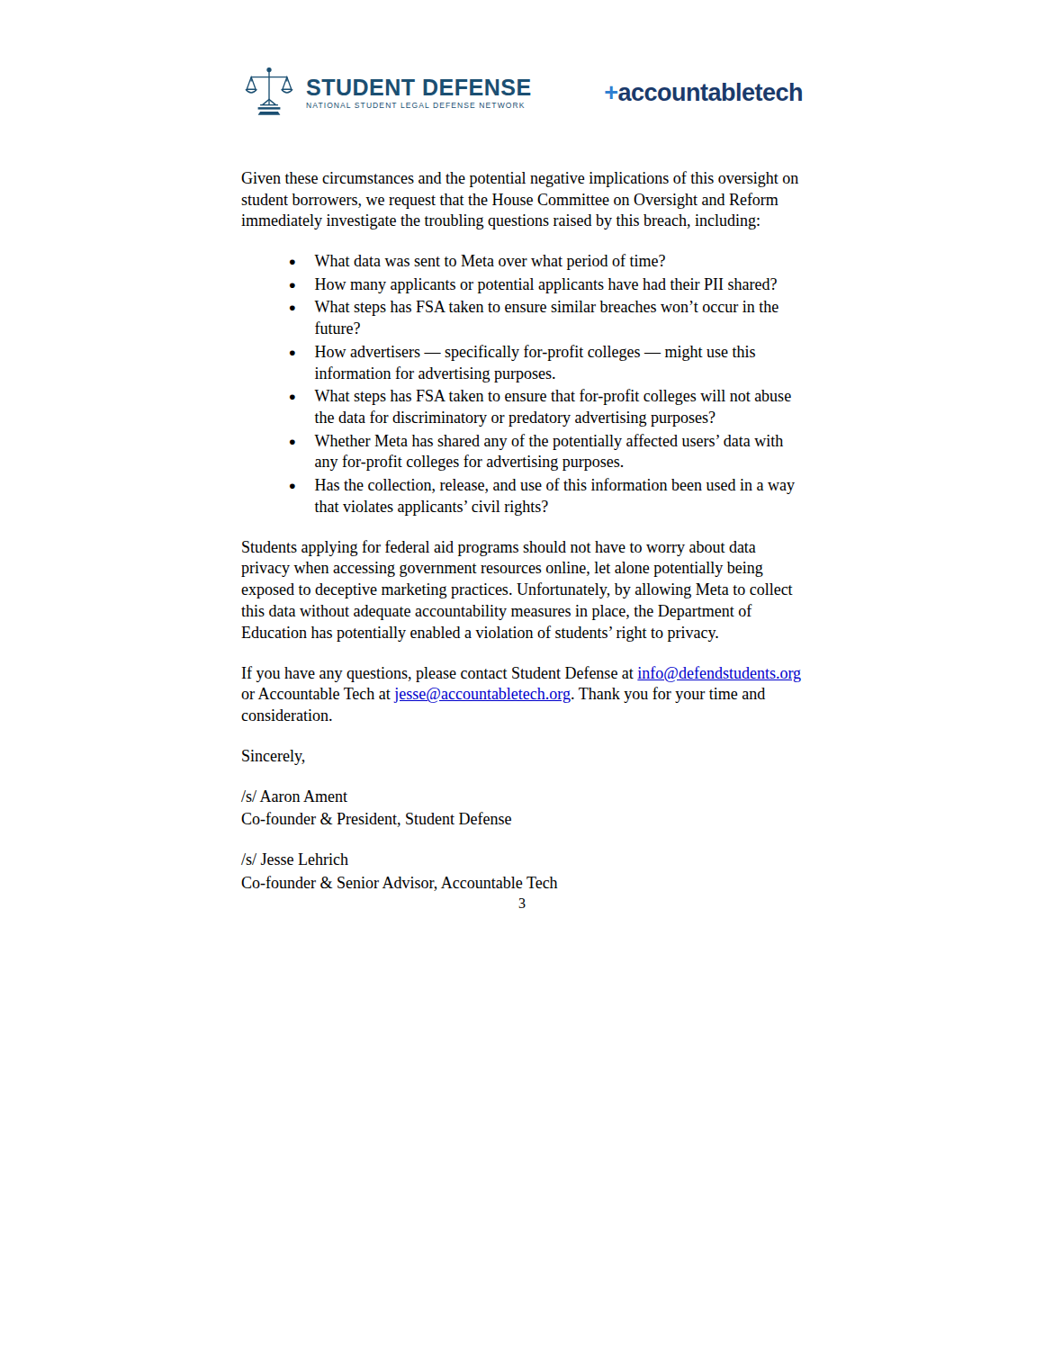STUDENT DEFENSE
NATIONAL STUDENT LEGAL DEFENSE NETWORK
+accountabletech
Given these circumstances and the potential negative implications of this oversight on student borrowers, we request that the House Committee on Oversight and Reform immediately investigate the troubling questions raised by this breach, including:
What data was sent to Meta over what period of time?
How many applicants or potential applicants have had their PII shared?
What steps has FSA taken to ensure similar breaches won’t occur in the future?
How advertisers — specifically for-profit colleges — might use this information for advertising purposes.
What steps has FSA taken to ensure that for-profit colleges will not abuse the data for discriminatory or predatory advertising purposes?
Whether Meta has shared any of the potentially affected users’ data with any for-profit colleges for advertising purposes.
Has the collection, release, and use of this information been used in a way that violates applicants’ civil rights?
Students applying for federal aid programs should not have to worry about data privacy when accessing government resources online, let alone potentially being exposed to deceptive marketing practices. Unfortunately, by allowing Meta to collect this data without adequate accountability measures in place, the Department of Education has potentially enabled a violation of students’ right to privacy.
If you have any questions, please contact Student Defense at info@defendstudents.org or Accountable Tech at jesse@accountabletech.org. Thank you for your time and consideration.
Sincerely,
/s/ Aaron Ament
Co-founder & President, Student Defense
/s/ Jesse Lehrich
Co-founder & Senior Advisor, Accountable Tech
3